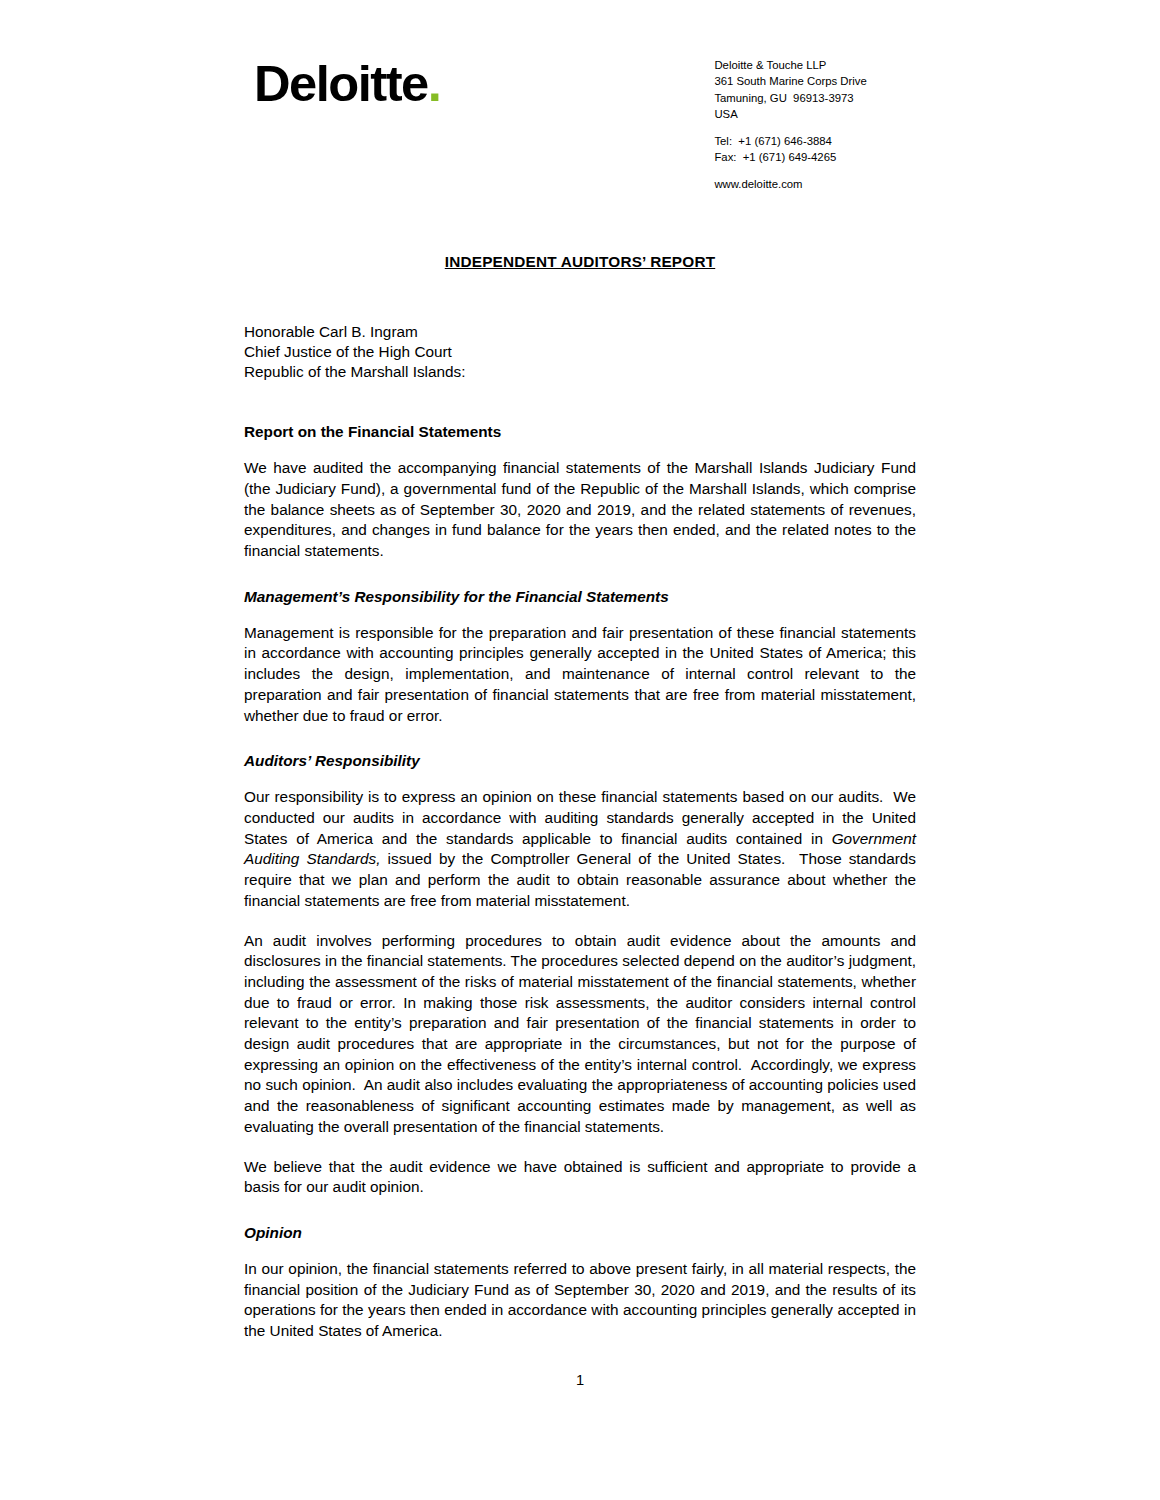Deloitte.
Deloitte & Touche LLP
361 South Marine Corps Drive
Tamuning, GU 96913-3973
USA
Tel: +1 (671) 646-3884
Fax: +1 (671) 649-4265
www.deloitte.com
INDEPENDENT AUDITORS’ REPORT
Honorable Carl B. Ingram
Chief Justice of the High Court
Republic of the Marshall Islands:
Report on the Financial Statements
We have audited the accompanying financial statements of the Marshall Islands Judiciary Fund (the Judiciary Fund), a governmental fund of the Republic of the Marshall Islands, which comprise the balance sheets as of September 30, 2020 and 2019, and the related statements of revenues, expenditures, and changes in fund balance for the years then ended, and the related notes to the financial statements.
Management’s Responsibility for the Financial Statements
Management is responsible for the preparation and fair presentation of these financial statements in accordance with accounting principles generally accepted in the United States of America; this includes the design, implementation, and maintenance of internal control relevant to the preparation and fair presentation of financial statements that are free from material misstatement, whether due to fraud or error.
Auditors’ Responsibility
Our responsibility is to express an opinion on these financial statements based on our audits. We conducted our audits in accordance with auditing standards generally accepted in the United States of America and the standards applicable to financial audits contained in Government Auditing Standards, issued by the Comptroller General of the United States. Those standards require that we plan and perform the audit to obtain reasonable assurance about whether the financial statements are free from material misstatement.
An audit involves performing procedures to obtain audit evidence about the amounts and disclosures in the financial statements. The procedures selected depend on the auditor’s judgment, including the assessment of the risks of material misstatement of the financial statements, whether due to fraud or error. In making those risk assessments, the auditor considers internal control relevant to the entity’s preparation and fair presentation of the financial statements in order to design audit procedures that are appropriate in the circumstances, but not for the purpose of expressing an opinion on the effectiveness of the entity’s internal control. Accordingly, we express no such opinion. An audit also includes evaluating the appropriateness of accounting policies used and the reasonableness of significant accounting estimates made by management, as well as evaluating the overall presentation of the financial statements.
We believe that the audit evidence we have obtained is sufficient and appropriate to provide a basis for our audit opinion.
Opinion
In our opinion, the financial statements referred to above present fairly, in all material respects, the financial position of the Judiciary Fund as of September 30, 2020 and 2019, and the results of its operations for the years then ended in accordance with accounting principles generally accepted in the United States of America.
1